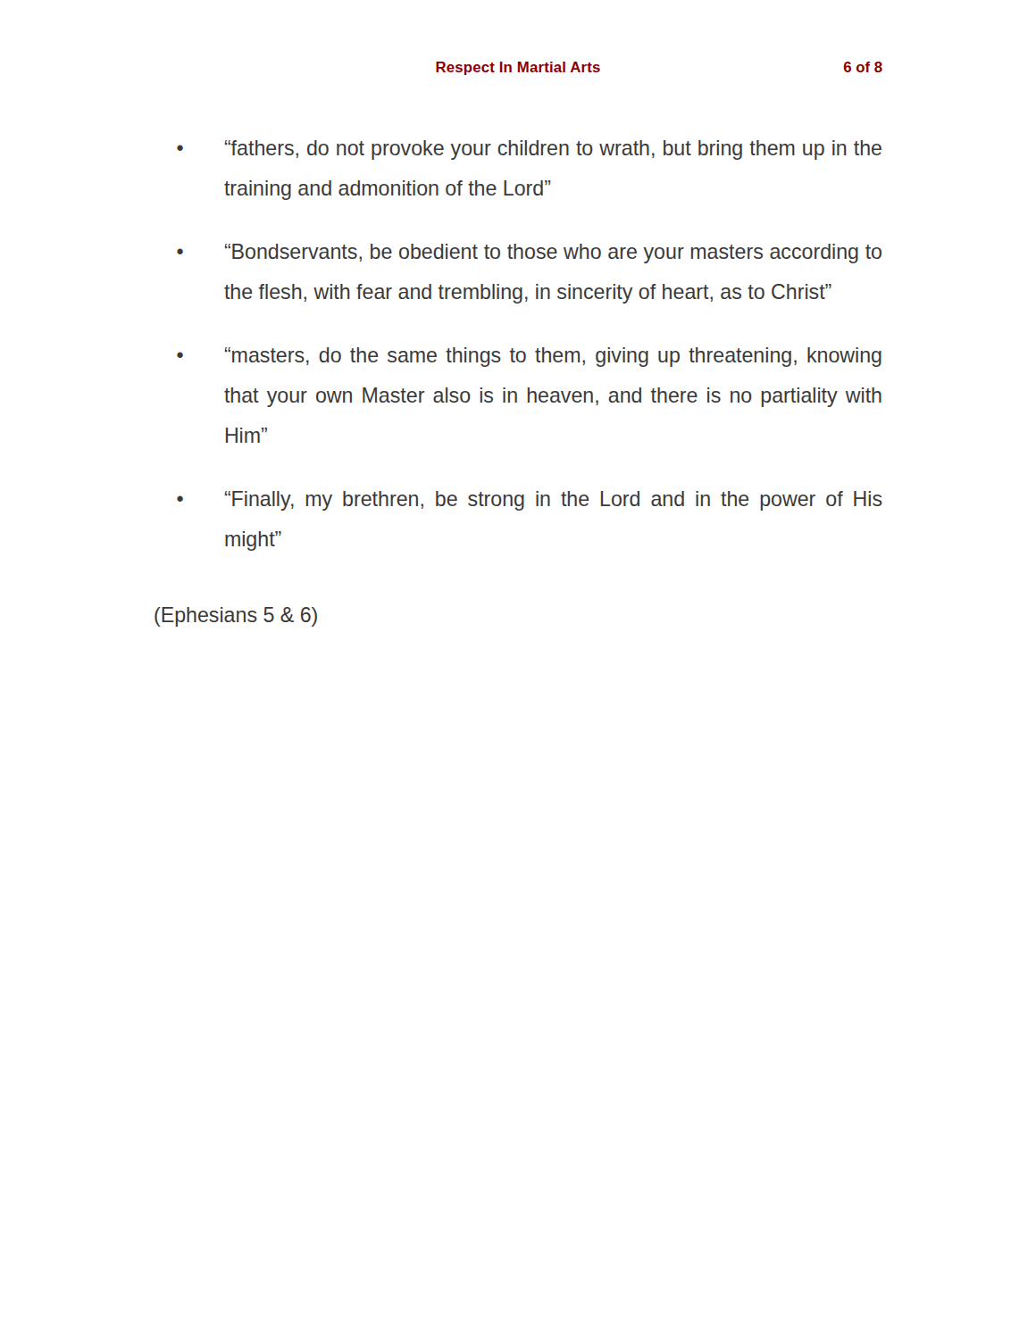Respect In Martial Arts 6 of 8
“fathers, do not provoke your children to wrath, but bring them up in the training and admonition of the Lord”
“Bondservants, be obedient to those who are your masters according to the flesh, with fear and trembling, in sincerity of heart, as to Christ”
“masters, do the same things to them, giving up threatening, knowing that your own Master also is in heaven, and there is no partiality with Him”
“Finally, my brethren, be strong in the Lord and in the power of His might”
(Ephesians 5 & 6)